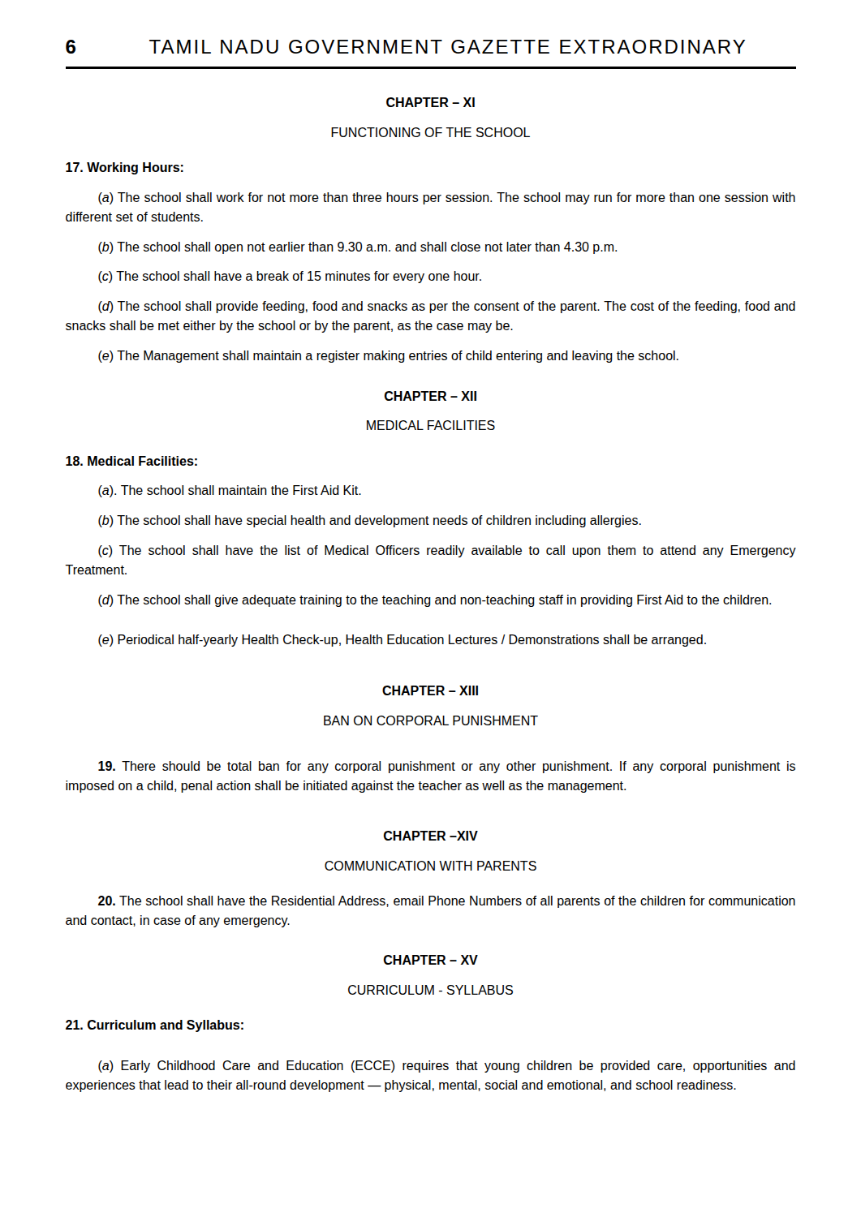6 TAMIL NADU GOVERNMENT GAZETTE EXTRAORDINARY
CHAPTER – XI
FUNCTIONING OF THE SCHOOL
17. Working Hours:
(a) The school shall work for not more than three hours per session. The school may run for more than one session with different set of students.
(b) The school shall open not earlier than 9.30 a.m. and shall close not later than 4.30 p.m.
(c) The school shall have a break of 15 minutes for every one hour.
(d) The school shall provide feeding, food and snacks as per the consent of the parent. The cost of the feeding, food and snacks shall be met either by the school or by the parent, as the case may be.
(e) The Management shall maintain a register making entries of child entering and leaving the school.
CHAPTER – XII
MEDICAL FACILITIES
18. Medical Facilities:
(a). The school shall maintain the First Aid Kit.
(b) The school shall have special health and development needs of children including allergies.
(c) The school shall have the list of Medical Officers readily available to call upon them to attend any Emergency Treatment.
(d) The school shall give adequate training to the teaching and non-teaching staff in providing First Aid to the children.
Periodical Health Check-up
(e) Periodical half-yearly Health Check-up, Health Education Lectures / Demonstrations shall be arranged.
CHAPTER – XIII
BAN ON CORPORAL PUNISHMENT
Corporal Punishment
19. There should be total ban for any corporal punishment or any other punishment. If any corporal punishment is imposed on a child, penal action shall be initiated against the teacher as well as the management.
CHAPTER –XIV
COMMUNICATION WITH PARENTS
20. The school shall have the Residential Address, email Phone Numbers of all parents of the children for communication and contact, in case of any emergency.
CHAPTER – XV
CURRICULUM - SYLLABUS
21. Curriculum and Syllabus:
Curriculam and Syllabus
(a) Early Childhood Care and Education (ECCE) requires that young children be provided care, opportunities and experiences that lead to their all-round development — physical, mental, social and emotional, and school readiness.